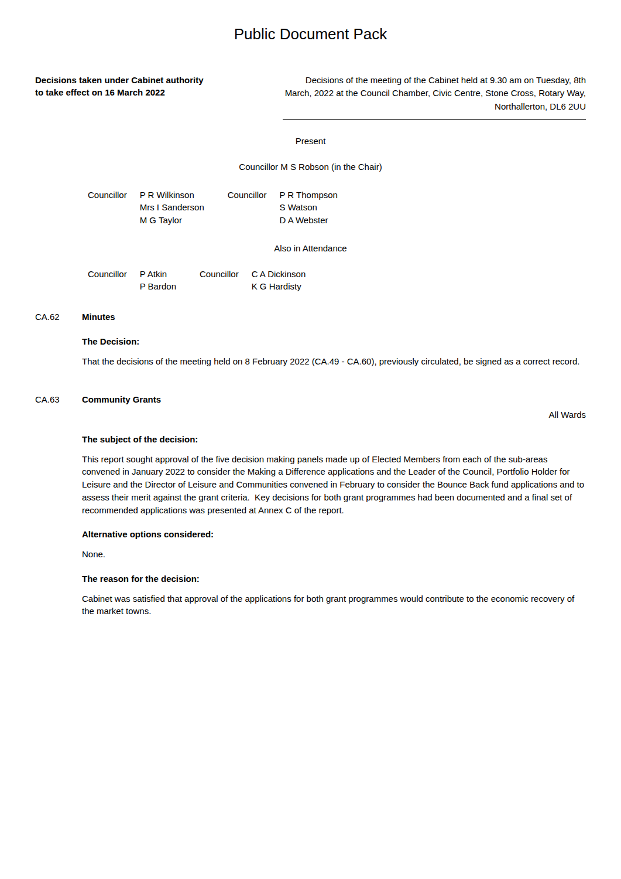Public Document Pack
Decisions taken under Cabinet authority
to take effect on 16 March 2022
Decisions of the meeting of the Cabinet held at 9.30 am on Tuesday, 8th March, 2022 at the Council Chamber, Civic Centre, Stone Cross, Rotary Way, Northallerton, DL6 2UU
Present
Councillor M S Robson (in the Chair)
| Councillor | P R Wilkinson Mrs I Sanderson M G Taylor | Councillor | P R Thompson S Watson D A Webster |
Also in Attendance
| Councillor | P Atkin P Bardon | Councillor | C A Dickinson K G Hardisty |
CA.62
Minutes
The Decision:
That the decisions of the meeting held on 8 February 2022 (CA.49 - CA.60), previously circulated, be signed as a correct record.
CA.63
Community Grants
All Wards
The subject of the decision:
This report sought approval of the five decision making panels made up of Elected Members from each of the sub-areas convened in January 2022 to consider the Making a Difference applications and the Leader of the Council, Portfolio Holder for Leisure and the Director of Leisure and Communities convened in February to consider the Bounce Back fund applications and to assess their merit against the grant criteria. Key decisions for both grant programmes had been documented and a final set of recommended applications was presented at Annex C of the report.
Alternative options considered:
None.
The reason for the decision:
Cabinet was satisfied that approval of the applications for both grant programmes would contribute to the economic recovery of the market towns.